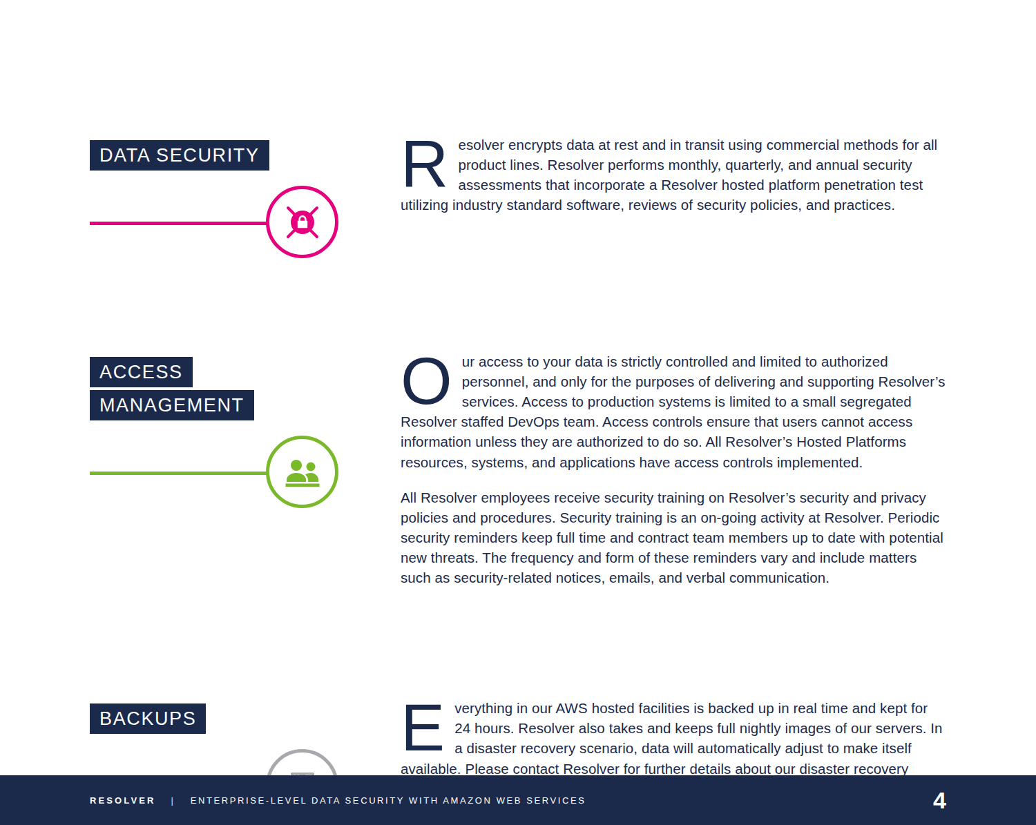Data Security
Resolver encrypts data at rest and in transit using commercial methods for all product lines. Resolver performs monthly, quarterly, and annual security assessments that incorporate a Resolver hosted platform penetration test utilizing industry standard software, reviews of security policies, and practices.
Access Management
Our access to your data is strictly controlled and limited to authorized personnel, and only for the purposes of delivering and supporting Resolver’s services. Access to production systems is limited to a small segregated Resolver staffed DevOps team. Access controls ensure that users cannot access information unless they are authorized to do so. All Resolver’s Hosted Platforms resources, systems, and applications have access controls implemented.
All Resolver employees receive security training on Resolver’s security and privacy policies and procedures. Security training is an on-going activity at Resolver. Periodic security reminders keep full time and contract team members up to date with potential new threats. The frequency and form of these reminders vary and include matters such as security-related notices, emails, and verbal communication.
Backups
Everything in our AWS hosted facilities is backed up in real time and kept for 24 hours. Resolver also takes and keeps full nightly images of our servers. In a disaster recovery scenario, data will automatically adjust to make itself available. Please contact Resolver for further details about our disaster recovery procedure.
Resolver | Enterprise-Level Data Security with Amazon Web Services
4